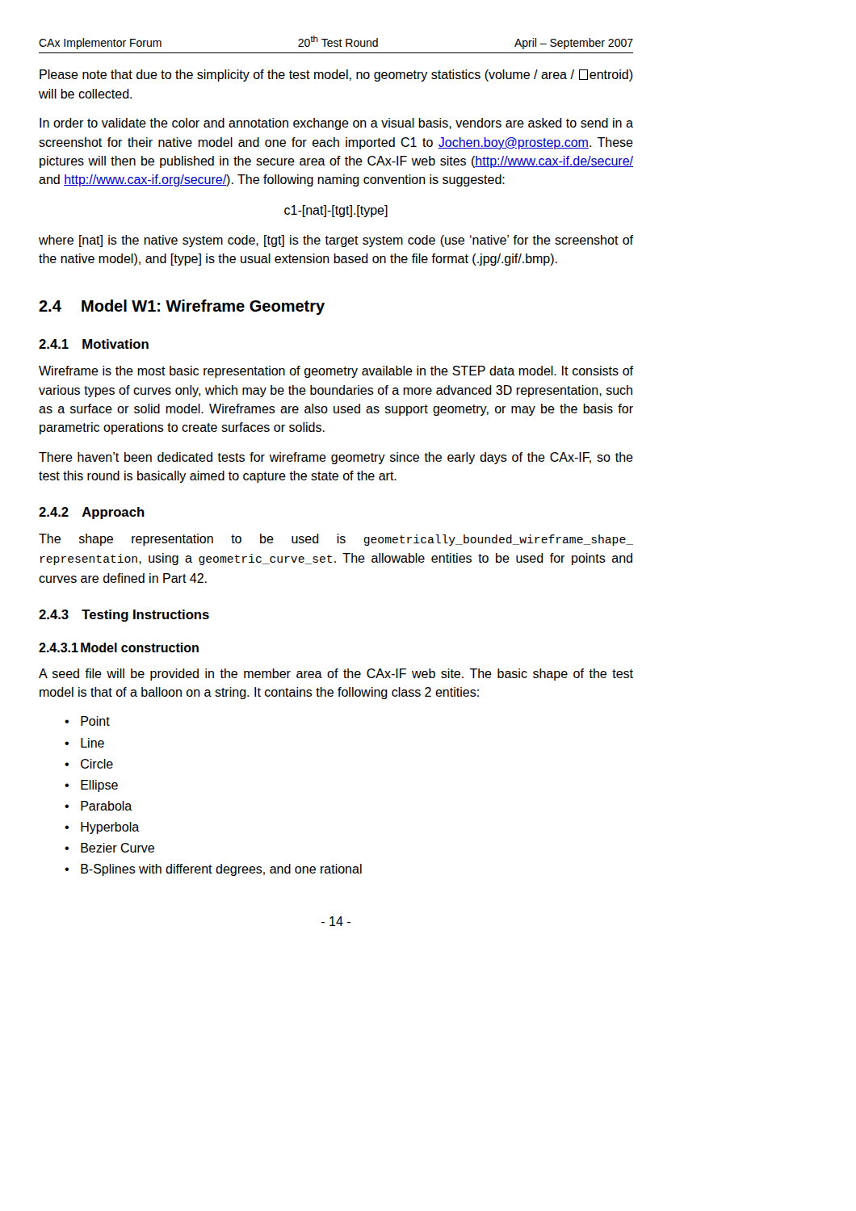CAx Implementor Forum 20th Test Round April – September 2007
Please note that due to the simplicity of the test model, no geometry statistics (volume / area / entroid) will be collected.
In order to validate the color and annotation exchange on a visual basis, vendors are asked to send in a screenshot for their native model and one for each imported C1 to Jochen.boy@prostep.com. These pictures will then be published in the secure area of the CAx-IF web sites (http://www.cax-if.de/secure/ and http://www.cax-if.org/secure/). The following naming convention is suggested:
c1-[nat]-[tgt].[type]
where [nat] is the native system code, [tgt] is the target system code (use ‘native’ for the screenshot of the native model), and [type] is the usual extension based on the file format (.jpg/.gif/.bmp).
2.4 Model W1: Wireframe Geometry
2.4.1 Motivation
Wireframe is the most basic representation of geometry available in the STEP data model. It consists of various types of curves only, which may be the boundaries of a more advanced 3D representation, such as a surface or solid model. Wireframes are also used as support geometry, or may be the basis for parametric operations to create surfaces or solids.
There haven’t been dedicated tests for wireframe geometry since the early days of the CAx-IF, so the test this round is basically aimed to capture the state of the art.
2.4.2 Approach
The shape representation to be used is geometrically_bounded_wireframe_shape_ representation, using a geometric_curve_set. The allowable entities to be used for points and curves are defined in Part 42.
2.4.3 Testing Instructions
2.4.3.1 Model construction
A seed file will be provided in the member area of the CAx-IF web site. The basic shape of the test model is that of a balloon on a string. It contains the following class 2 entities:
Point
Line
Circle
Ellipse
Parabola
Hyperbola
Bezier Curve
B-Splines with different degrees, and one rational
- 14 -